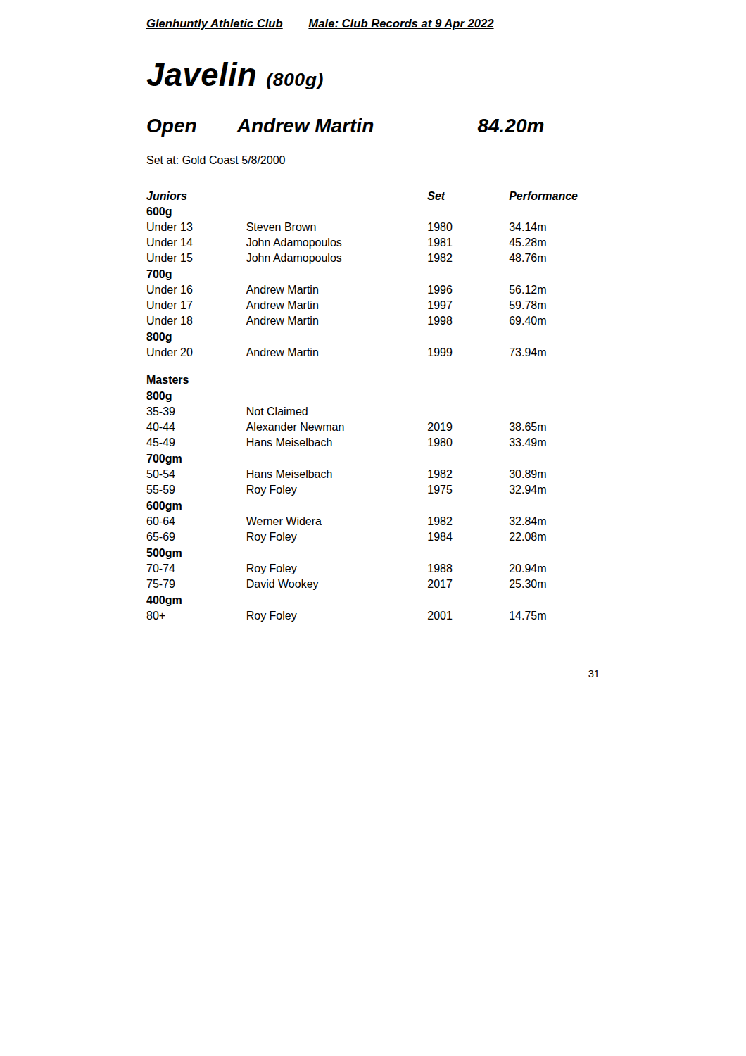Glenhuntly Athletic Club Male: Club Records at 9 Apr 2022
Javelin (800g)
Open Andrew Martin 84.20m
Set at: Gold Coast 5/8/2000
| Juniors | | Set | Performance |
| 600g | | | |
| Under 13 | Steven Brown | 1980 | 34.14m |
| Under 14 | John Adamopoulos | 1981 | 45.28m |
| Under 15 | John Adamopoulos | 1982 | 48.76m |
| 700g | | | |
| Under 16 | Andrew Martin | 1996 | 56.12m |
| Under 17 | Andrew Martin | 1997 | 59.78m |
| Under 18 | Andrew Martin | 1998 | 69.40m |
| 800g | | | |
| Under 20 | Andrew Martin | 1999 | 73.94m |
| Masters | | | |
| 800g | | | |
| 35-39 | Not Claimed | | |
| 40-44 | Alexander Newman | 2019 | 38.65m |
| 45-49 | Hans Meiselbach | 1980 | 33.49m |
| 700gm | | | |
| 50-54 | Hans Meiselbach | 1982 | 30.89m |
| 55-59 | Roy Foley | 1975 | 32.94m |
| 600gm | | | |
| 60-64 | Werner Widera | 1982 | 32.84m |
| 65-69 | Roy Foley | 1984 | 22.08m |
| 500gm | | | |
| 70-74 | Roy Foley | 1988 | 20.94m |
| 75-79 | David Wookey | 2017 | 25.30m |
| 400gm | | | |
| 80+ | Roy Foley | 2001 | 14.75m |
31